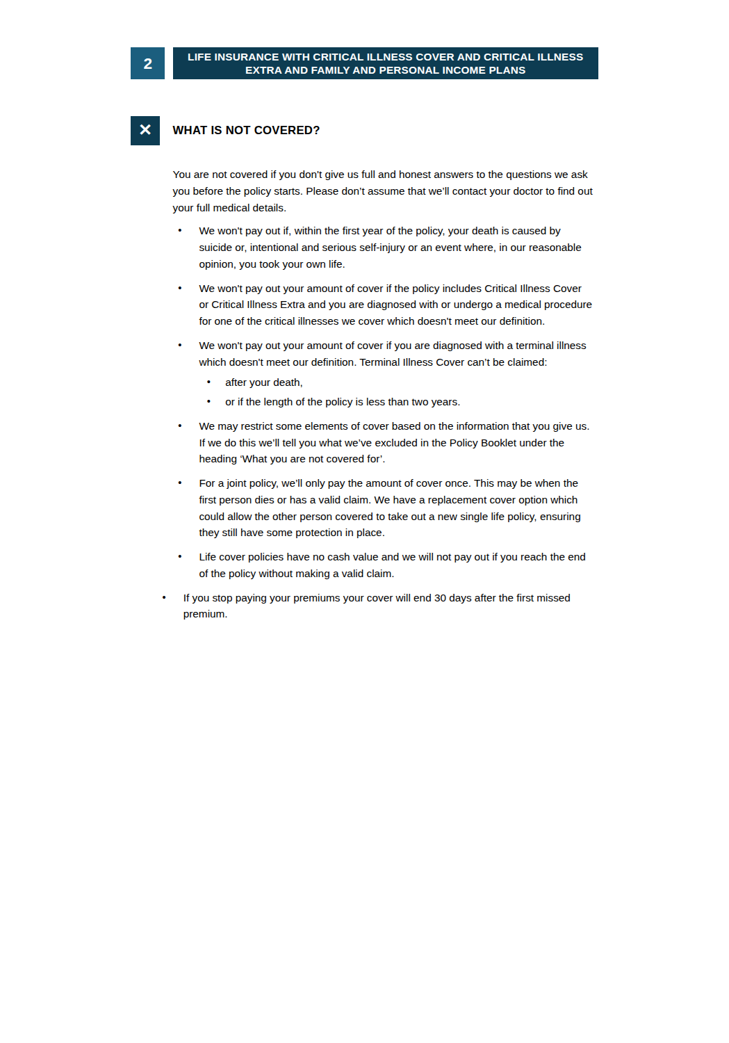2
LIFE INSURANCE WITH CRITICAL ILLNESS COVER AND CRITICAL ILLNESS
EXTRA AND FAMILY AND PERSONAL INCOME PLANS
✕
WHAT IS NOT COVERED?
You are not covered if you don't give us full and honest answers to the questions we ask you before the policy starts. Please don’t assume that we’ll contact your doctor to find out your full medical details.
We won't pay out if, within the first year of the policy, your death is caused by suicide or, intentional and serious self-injury or an event where, in our reasonable opinion, you took your own life.
We won't pay out your amount of cover if the policy includes Critical Illness Cover or Critical Illness Extra and you are diagnosed with or undergo a medical procedure for one of the critical illnesses we cover which doesn't meet our definition.
We won't pay out your amount of cover if you are diagnosed with a terminal illness which doesn't meet our definition. Terminal Illness Cover can’t be claimed:
after your death,
or if the length of the policy is less than two years.
We may restrict some elements of cover based on the information that you give us. If we do this we’ll tell you what we’ve excluded in the Policy Booklet under the heading ‘What you are not covered for’.
For a joint policy, we’ll only pay the amount of cover once. This may be when the first person dies or has a valid claim. We have a replacement cover option which could allow the other person covered to take out a new single life policy, ensuring they still have some protection in place.
Life cover policies have no cash value and we will not pay out if you reach the end of the policy without making a valid claim.
If you stop paying your premiums your cover will end 30 days after the first missed premium.